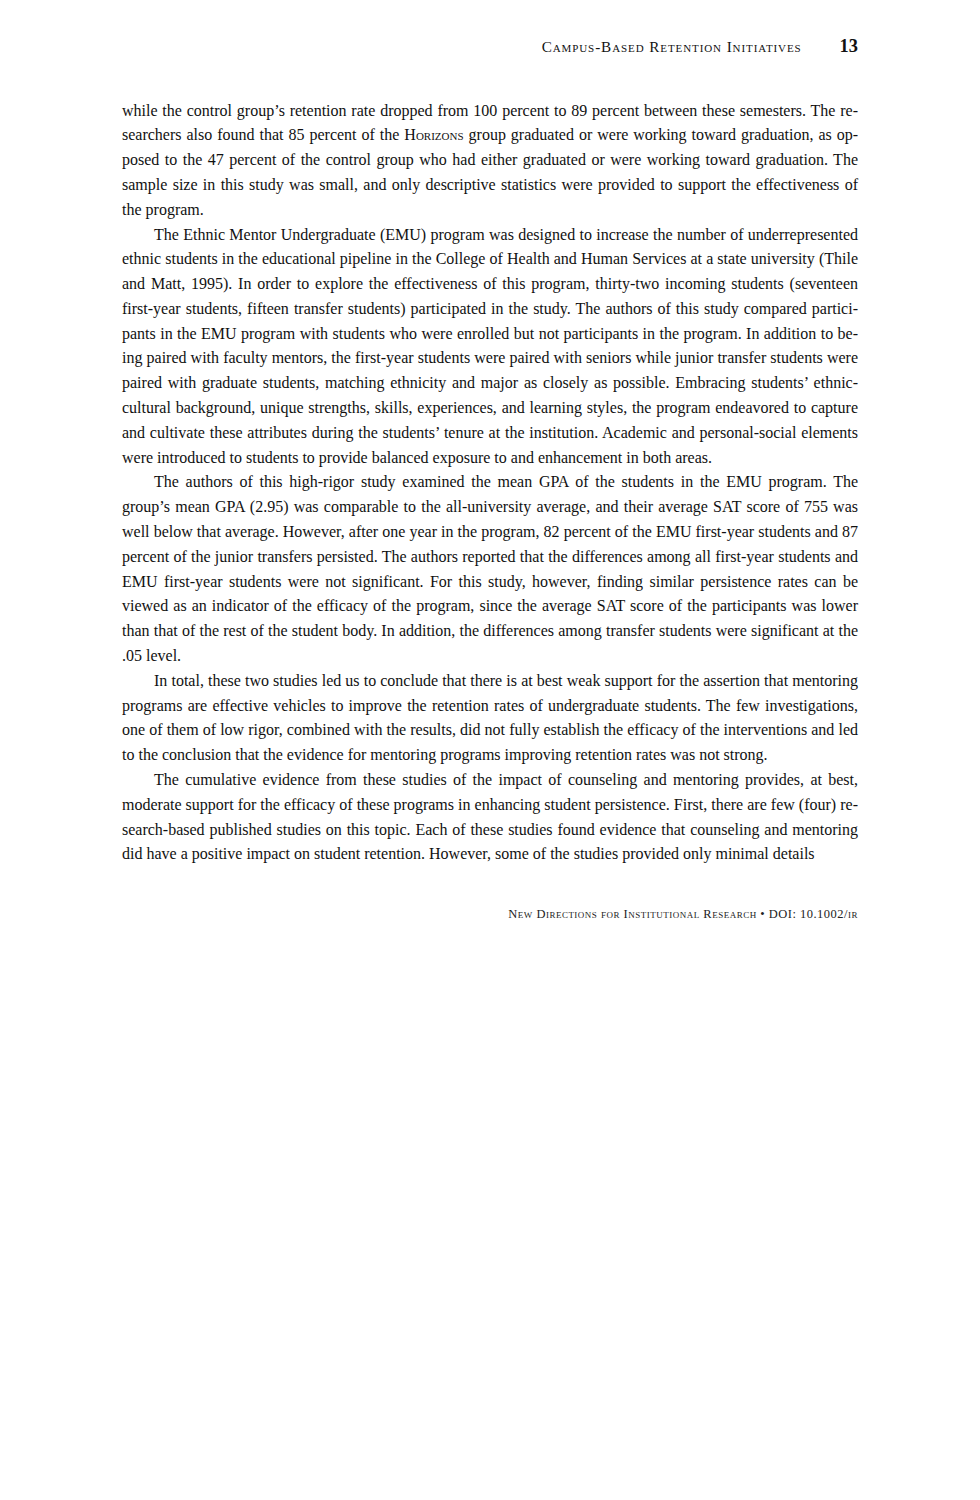Campus-Based Retention Initiatives 13
while the control group’s retention rate dropped from 100 percent to 89 percent between these semesters. The researchers also found that 85 percent of the Horizons group graduated or were working toward graduation, as opposed to the 47 percent of the control group who had either graduated or were working toward graduation. The sample size in this study was small, and only descriptive statistics were provided to support the effectiveness of the program.
The Ethnic Mentor Undergraduate (EMU) program was designed to increase the number of underrepresented ethnic students in the educational pipeline in the College of Health and Human Services at a state university (Thile and Matt, 1995). In order to explore the effectiveness of this program, thirty-two incoming students (seventeen first-year students, fifteen transfer students) participated in the study. The authors of this study compared participants in the EMU program with students who were enrolled but not participants in the program. In addition to being paired with faculty mentors, the first-year students were paired with seniors while junior transfer students were paired with graduate students, matching ethnicity and major as closely as possible. Embracing students’ ethnic-cultural background, unique strengths, skills, experiences, and learning styles, the program endeavored to capture and cultivate these attributes during the students’ tenure at the institution. Academic and personal-social elements were introduced to students to provide balanced exposure to and enhancement in both areas.
The authors of this high-rigor study examined the mean GPA of the students in the EMU program. The group’s mean GPA (2.95) was comparable to the all-university average, and their average SAT score of 755 was well below that average. However, after one year in the program, 82 percent of the EMU first-year students and 87 percent of the junior transfers persisted. The authors reported that the differences among all first-year students and EMU first-year students were not significant. For this study, however, finding similar persistence rates can be viewed as an indicator of the efficacy of the program, since the average SAT score of the participants was lower than that of the rest of the student body. In addition, the differences among transfer students were significant at the .05 level.
In total, these two studies led us to conclude that there is at best weak support for the assertion that mentoring programs are effective vehicles to improve the retention rates of undergraduate students. The few investigations, one of them of low rigor, combined with the results, did not fully establish the efficacy of the interventions and led to the conclusion that the evidence for mentoring programs improving retention rates was not strong.
The cumulative evidence from these studies of the impact of counseling and mentoring provides, at best, moderate support for the efficacy of these programs in enhancing student persistence. First, there are few (four) research-based published studies on this topic. Each of these studies found evidence that counseling and mentoring did have a positive impact on student retention. However, some of the studies provided only minimal details
New Directions for Institutional Research • DOI: 10.1002/ir